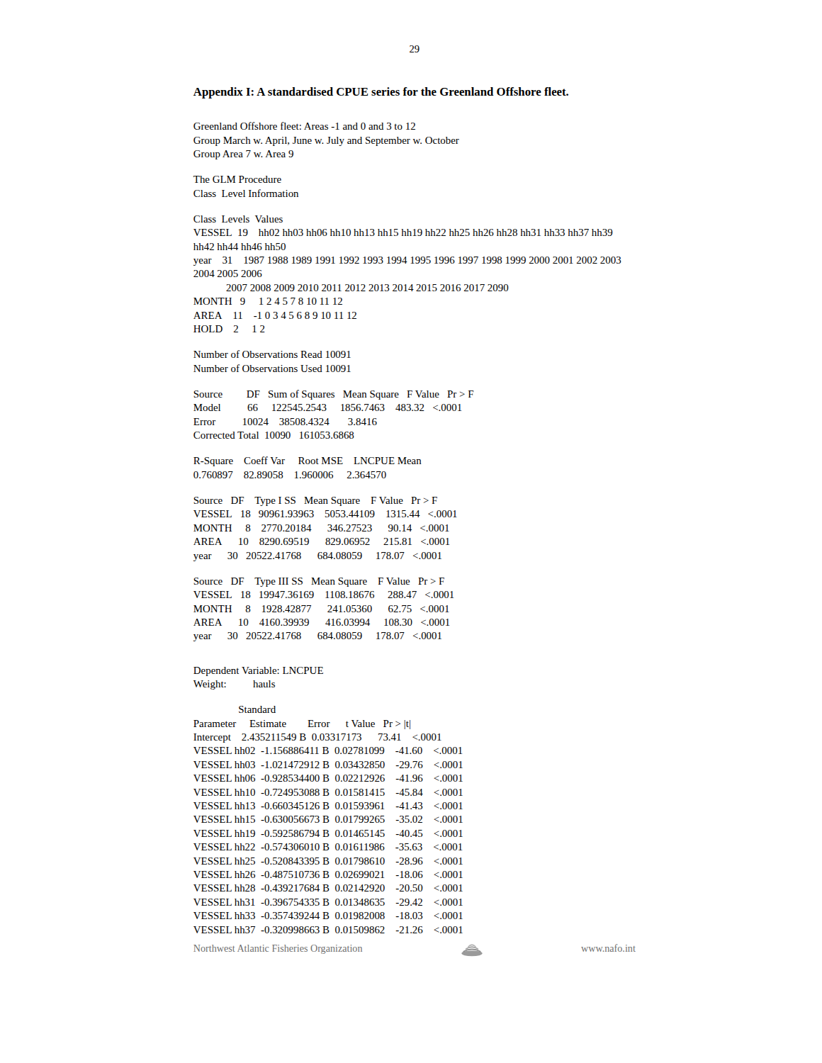29
Appendix I: A standardised CPUE series for the Greenland Offshore fleet.
Greenland Offshore fleet: Areas -1 and 0 and 3 to 12
Group March w. April, June w. July and September w. October
Group Area 7 w. Area 9
The GLM Procedure
Class Level Information
Class Levels Values
VESSEL 19 hh02 hh03 hh06 hh10 hh13 hh15 hh19 hh22 hh25 hh26 hh28 hh31 hh33 hh37 hh39 hh42 hh44 hh46 hh50
year 31 1987 1988 1989 1991 1992 1993 1994 1995 1996 1997 1998 1999 2000 2001 2002 2003 2004 2005 2006
2007 2008 2009 2010 2011 2012 2013 2014 2015 2016 2017 2090
MONTH 9 1 2 4 5 7 8 10 11 12
AREA 11 -1 0 3 4 5 6 8 9 10 11 12
HOLD 2 1 2
Number of Observations Read 10091
Number of Observations Used 10091
Source DF Sum of Squares Mean Square F Value Pr > F
Model 66 122545.2543 1856.7463 483.32 <.0001
Error 10024 38508.4324 3.8416
Corrected Total 10090 161053.6868
R-Square Coeff Var Root MSE LNCPUE Mean
0.760897 82.89058 1.960006 2.364570
Source DF Type I SS Mean Square F Value Pr > F
VESSEL 18 90961.93963 5053.44109 1315.44 <.0001
MONTH 8 2770.20184 346.27523 90.14 <.0001
AREA 10 8290.69519 829.06952 215.81 <.0001
year 30 20522.41768 684.08059 178.07 <.0001
Source DF Type III SS Mean Square F Value Pr > F
VESSEL 18 19947.36169 1108.18676 288.47 <.0001
MONTH 8 1928.42877 241.05360 62.75 <.0001
AREA 10 4160.39939 416.03994 108.30 <.0001
year 30 20522.41768 684.08059 178.07 <.0001
Dependent Variable: LNCPUE
Weight: hauls
Standard
Parameter Estimate Error t Value Pr > |t|
Intercept 2.435211549 B 0.03317173 73.41 <.0001
VESSEL hh02 -1.156886411 B 0.02781099 -41.60 <.0001
VESSEL hh03 -1.021472912 B 0.03432850 -29.76 <.0001
VESSEL hh06 -0.928534400 B 0.02212926 -41.96 <.0001
VESSEL hh10 -0.724953088 B 0.01581415 -45.84 <.0001
VESSEL hh13 -0.660345126 B 0.01593961 -41.43 <.0001
VESSEL hh15 -0.630056673 B 0.01799265 -35.02 <.0001
VESSEL hh19 -0.592586794 B 0.01465145 -40.45 <.0001
VESSEL hh22 -0.574306010 B 0.01611986 -35.63 <.0001
VESSEL hh25 -0.520843395 B 0.01798610 -28.96 <.0001
VESSEL hh26 -0.487510736 B 0.02699021 -18.06 <.0001
VESSEL hh28 -0.439217684 B 0.02142920 -20.50 <.0001
VESSEL hh31 -0.396754335 B 0.01348635 -29.42 <.0001
VESSEL hh33 -0.357439244 B 0.01982008 -18.03 <.0001
VESSEL hh37 -0.320998663 B 0.01509862 -21.26 <.0001
Northwest Atlantic Fisheries Organization
www.nafo.int